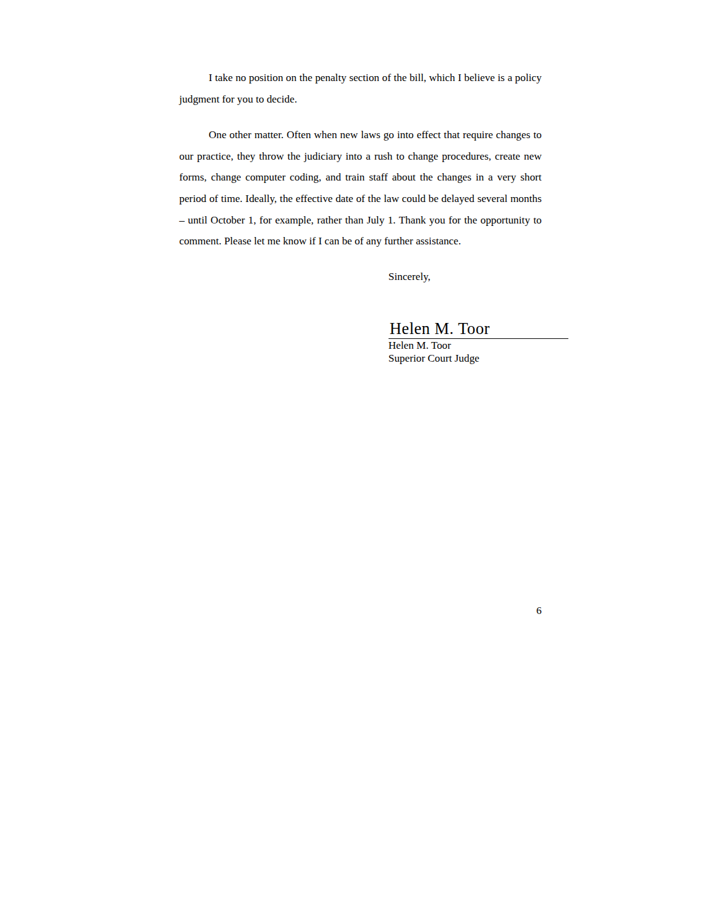I take no position on the penalty section of the bill, which I believe is a policy judgment for you to decide.
One other matter. Often when new laws go into effect that require changes to our practice, they throw the judiciary into a rush to change procedures, create new forms, change computer coding, and train staff about the changes in a very short period of time. Ideally, the effective date of the law could be delayed several months – until October 1, for example, rather than July 1. Thank you for the opportunity to comment. Please let me know if I can be of any further assistance.
Sincerely,
Helen M. Toor
Helen M. Toor
Superior Court Judge
6